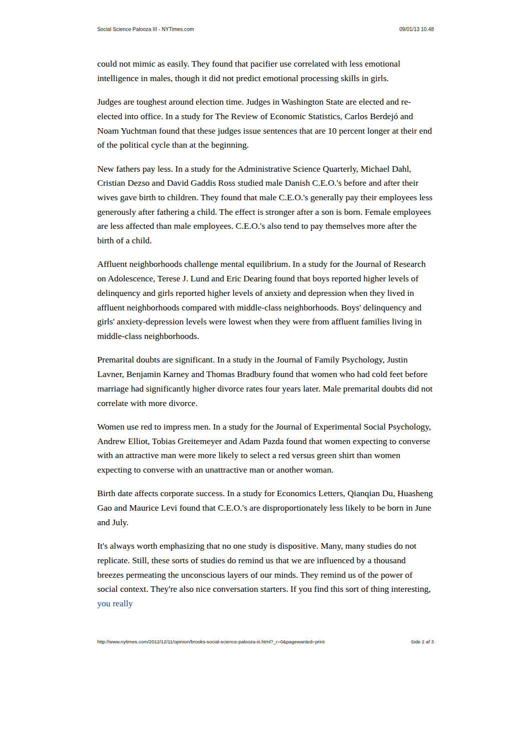Social Science Palooza III - NYTimes.com
09/01/13 10.48
could not mimic as easily. They found that pacifier use correlated with less emotional intelligence in males, though it did not predict emotional processing skills in girls.
Judges are toughest around election time. Judges in Washington State are elected and re-elected into office. In a study for The Review of Economic Statistics, Carlos Berdejó and Noam Yuchtman found that these judges issue sentences that are 10 percent longer at their end of the political cycle than at the beginning.
New fathers pay less. In a study for the Administrative Science Quarterly, Michael Dahl, Cristian Dezso and David Gaddis Ross studied male Danish C.E.O.'s before and after their wives gave birth to children. They found that male C.E.O.'s generally pay their employees less generously after fathering a child. The effect is stronger after a son is born. Female employees are less affected than male employees. C.E.O.'s also tend to pay themselves more after the birth of a child.
Affluent neighborhoods challenge mental equilibrium. In a study for the Journal of Research on Adolescence, Terese J. Lund and Eric Dearing found that boys reported higher levels of delinquency and girls reported higher levels of anxiety and depression when they lived in affluent neighborhoods compared with middle-class neighborhoods. Boys' delinquency and girls' anxiety-depression levels were lowest when they were from affluent families living in middle-class neighborhoods.
Premarital doubts are significant. In a study in the Journal of Family Psychology, Justin Lavner, Benjamin Karney and Thomas Bradbury found that women who had cold feet before marriage had significantly higher divorce rates four years later. Male premarital doubts did not correlate with more divorce.
Women use red to impress men. In a study for the Journal of Experimental Social Psychology, Andrew Elliot, Tobias Greitemeyer and Adam Pazda found that women expecting to converse with an attractive man were more likely to select a red versus green shirt than women expecting to converse with an unattractive man or another woman.
Birth date affects corporate success. In a study for Economics Letters, Qianqian Du, Huasheng Gao and Maurice Levi found that C.E.O.'s are disproportionately less likely to be born in June and July.
It's always worth emphasizing that no one study is dispositive. Many, many studies do not replicate. Still, these sorts of studies do remind us that we are influenced by a thousand breezes permeating the unconscious layers of our minds. They remind us of the power of social context. They're also nice conversation starters. If you find this sort of thing interesting, you really
http://www.nytimes.com/2012/12/11/opinion/brooks-social-science-palooza-iii.html?_r=0&pagewanted=print
Side 2 af 3